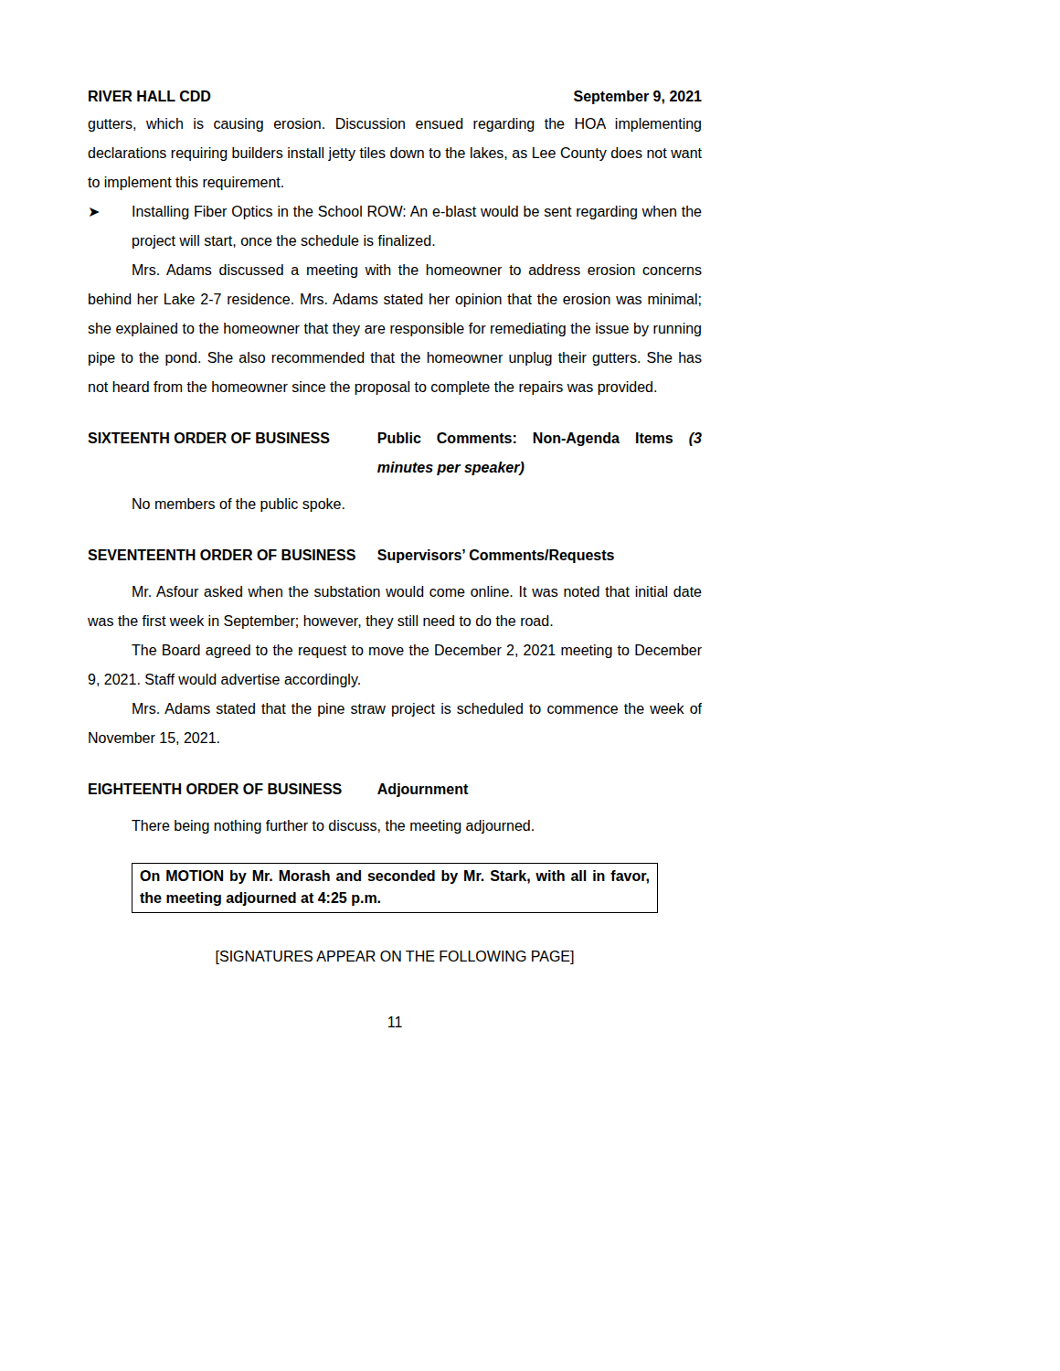RIVER HALL CDD September 9, 2021
gutters, which is causing erosion. Discussion ensued regarding the HOA implementing declarations requiring builders install jetty tiles down to the lakes, as Lee County does not want to implement this requirement.
➤ Installing Fiber Optics in the School ROW: An e-blast would be sent regarding when the project will start, once the schedule is finalized.
Mrs. Adams discussed a meeting with the homeowner to address erosion concerns behind her Lake 2-7 residence. Mrs. Adams stated her opinion that the erosion was minimal; she explained to the homeowner that they are responsible for remediating the issue by running pipe to the pond. She also recommended that the homeowner unplug their gutters. She has not heard from the homeowner since the proposal to complete the repairs was provided.
SIXTEENTH ORDER OF BUSINESS
Public Comments: Non-Agenda Items (3 minutes per speaker)
No members of the public spoke.
SEVENTEENTH ORDER OF BUSINESS
Supervisors’ Comments/Requests
Mr. Asfour asked when the substation would come online. It was noted that initial date was the first week in September; however, they still need to do the road.
The Board agreed to the request to move the December 2, 2021 meeting to December 9, 2021. Staff would advertise accordingly.
Mrs. Adams stated that the pine straw project is scheduled to commence the week of November 15, 2021.
EIGHTEENTH ORDER OF BUSINESS
Adjournment
There being nothing further to discuss, the meeting adjourned.
On MOTION by Mr. Morash and seconded by Mr. Stark, with all in favor, the meeting adjourned at 4:25 p.m.
[SIGNATURES APPEAR ON THE FOLLOWING PAGE]
11